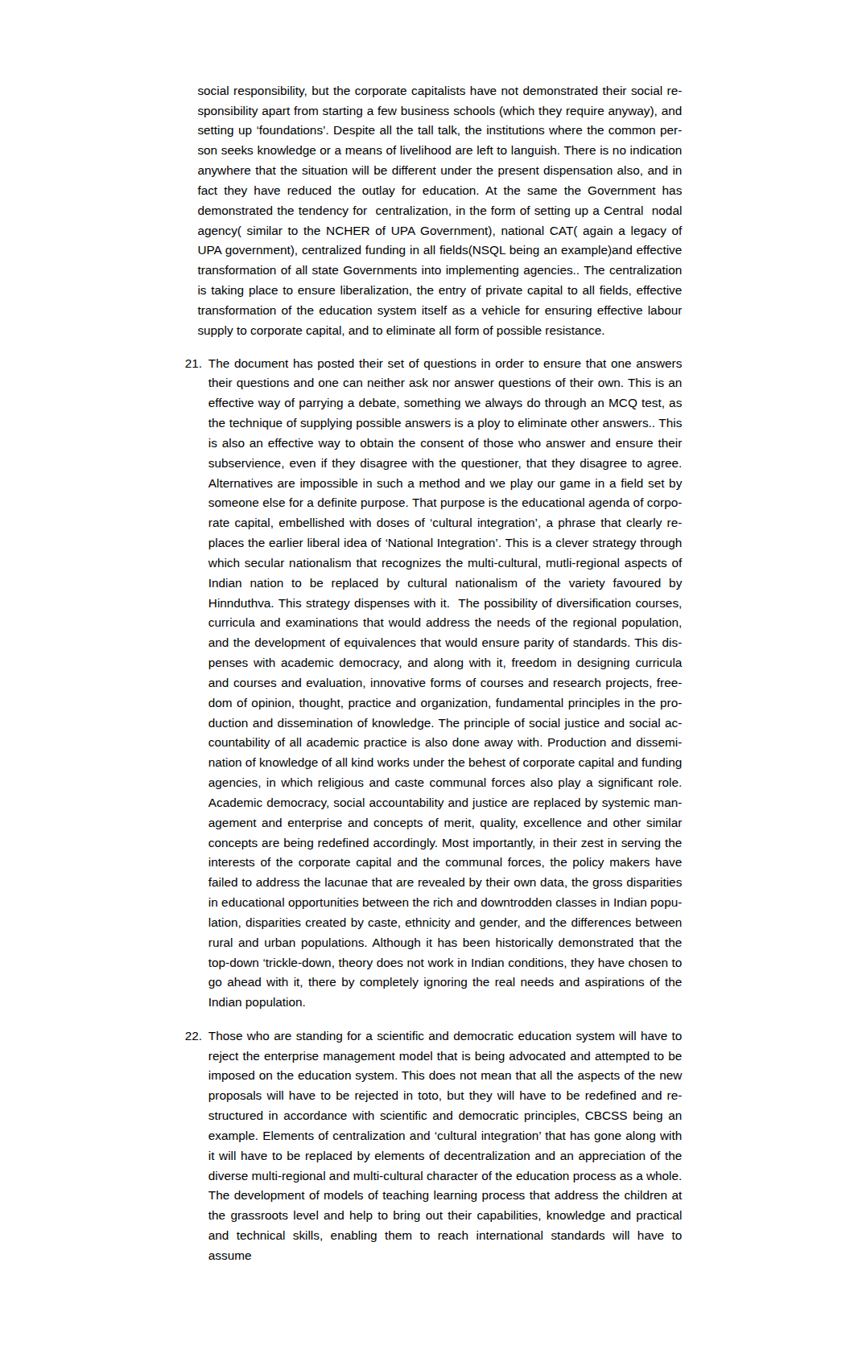social responsibility, but the corporate capitalists have not demonstrated their social responsibility apart from starting a few business schools (which they require anyway), and setting up ‘foundations’. Despite all the tall talk, the institutions where the common person seeks knowledge or a means of livelihood are left to languish. There is no indication anywhere that the situation will be different under the present dispensation also, and in fact they have reduced the outlay for education. At the same the Government has demonstrated the tendency for centralization, in the form of setting up a Central nodal agency( similar to the NCHER of UPA Government), national CAT( again a legacy of UPA government), centralized funding in all fields(NSQL being an example)and effective transformation of all state Governments into implementing agencies.. The centralization is taking place to ensure liberalization, the entry of private capital to all fields, effective transformation of the education system itself as a vehicle for ensuring effective labour supply to corporate capital, and to eliminate all form of possible resistance.
21.
The document has posted their set of questions in order to ensure that one answers their questions and one can neither ask nor answer questions of their own. This is an effective way of parrying a debate, something we always do through an MCQ test, as the technique of supplying possible answers is a ploy to eliminate other answers.. This is also an effective way to obtain the consent of those who answer and ensure their subservience, even if they disagree with the questioner, that they disagree to agree. Alternatives are impossible in such a method and we play our game in a field set by someone else for a definite purpose. That purpose is the educational agenda of corporate capital, embellished with doses of ‘cultural integration’, a phrase that clearly replaces the earlier liberal idea of ‘National Integration’. This is a clever strategy through which secular nationalism that recognizes the multi-cultural, mutli-regional aspects of Indian nation to be replaced by cultural nationalism of the variety favoured by Hinnduthva. This strategy dispenses with it. The possibility of diversification courses, curricula and examinations that would address the needs of the regional population, and the development of equivalences that would ensure parity of standards. This dispenses with academic democracy, and along with it, freedom in designing curricula and courses and evaluation, innovative forms of courses and research projects, freedom of opinion, thought, practice and organization, fundamental principles in the production and dissemination of knowledge. The principle of social justice and social accountability of all academic practice is also done away with. Production and dissemination of knowledge of all kind works under the behest of corporate capital and funding agencies, in which religious and caste communal forces also play a significant role. Academic democracy, social accountability and justice are replaced by systemic management and enterprise and concepts of merit, quality, excellence and other similar concepts are being redefined accordingly. Most importantly, in their zest in serving the interests of the corporate capital and the communal forces, the policy makers have failed to address the lacunae that are revealed by their own data, the gross disparities in educational opportunities between the rich and downtrodden classes in Indian population, disparities created by caste, ethnicity and gender, and the differences between rural and urban populations. Although it has been historically demonstrated that the top-down ‘trickle-down, theory does not work in Indian conditions, they have chosen to go ahead with it, there by completely ignoring the real needs and aspirations of the Indian population.
22.
Those who are standing for a scientific and democratic education system will have to reject the enterprise management model that is being advocated and attempted to be imposed on the education system. This does not mean that all the aspects of the new proposals will have to be rejected in toto, but they will have to be redefined and restructured in accordance with scientific and democratic principles, CBCSS being an example. Elements of centralization and ‘cultural integration’ that has gone along with it will have to be replaced by elements of decentralization and an appreciation of the diverse multi-regional and multi-cultural character of the education process as a whole. The development of models of teaching learning process that address the children at the grassroots level and help to bring out their capabilities, knowledge and practical and technical skills, enabling them to reach international standards will have to assume